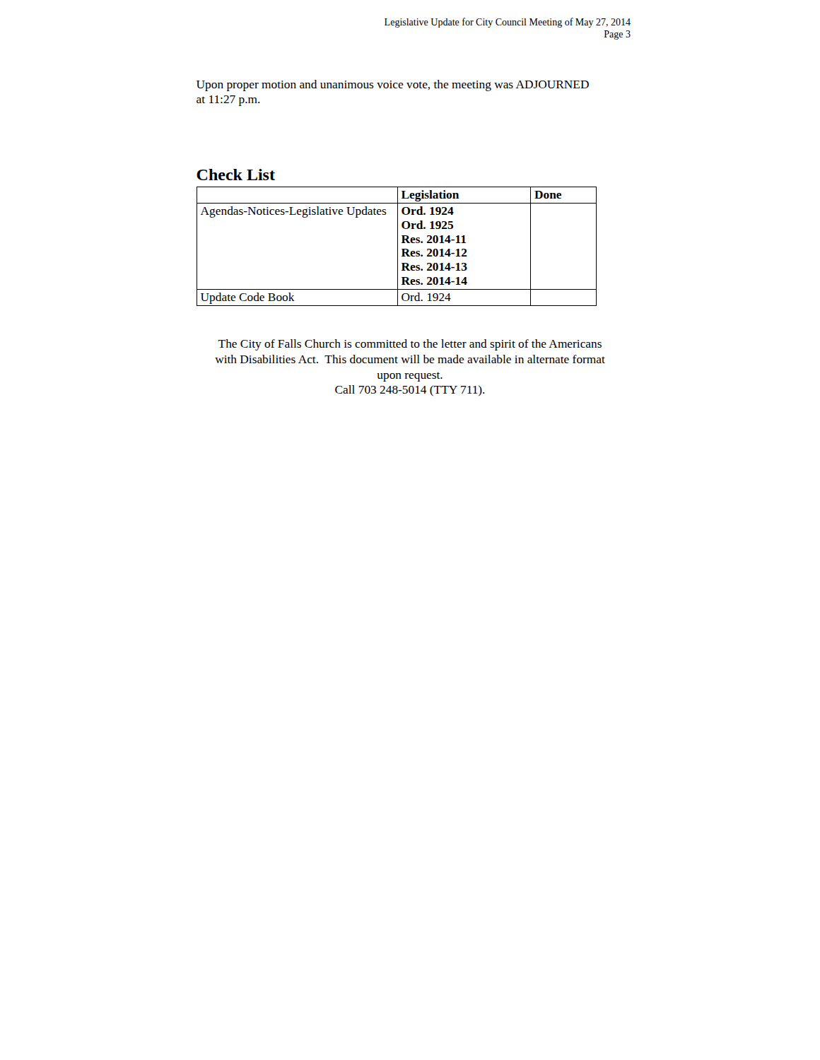Legislative Update for City Council Meeting of May 27, 2014 Page 3
Upon proper motion and unanimous voice vote, the meeting was ADJOURNED at 11:27 p.m.
Check List
| | Legislation | Done |
| --- | --- | --- |
| Agendas-Notices-Legislative Updates | Ord. 1924 Ord. 1925 Res. 2014-11 Res. 2014-12 Res. 2014-13 Res. 2014-14 | |
| Update Code Book | Ord. 1924 | |
The City of Falls Church is committed to the letter and spirit of the Americans with Disabilities Act. This document will be made available in alternate format upon request.
Call 703 248-5014 (TTY 711).